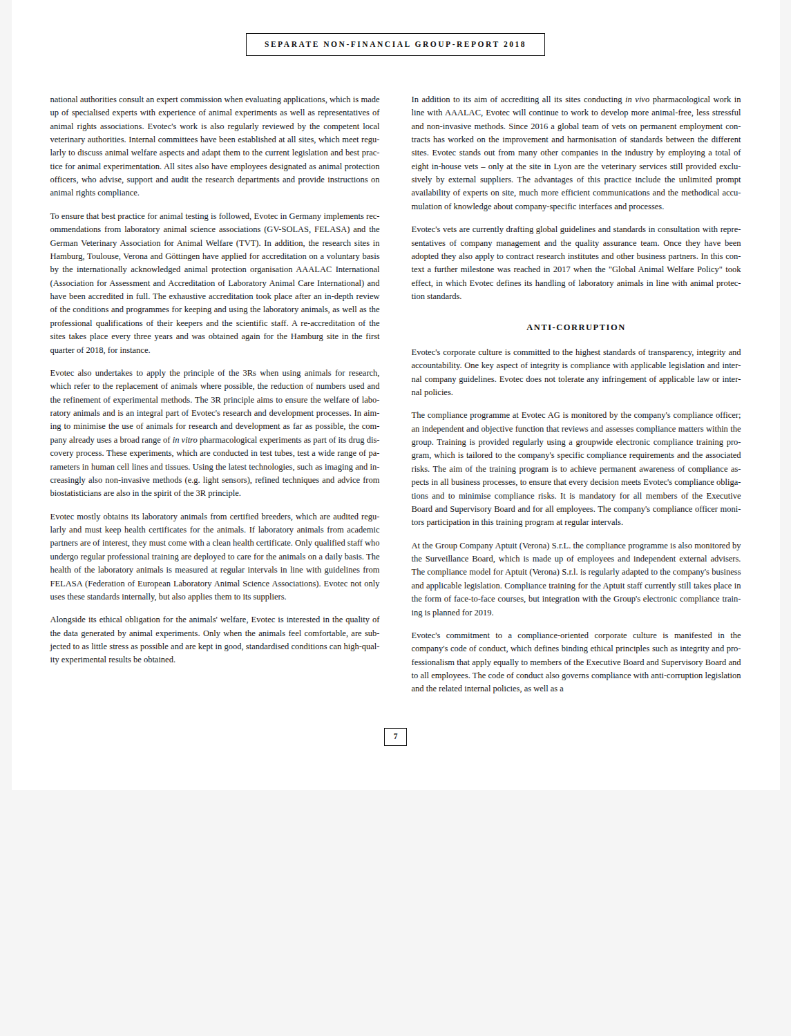Separate Non-Financial Group-Report 2018
national authorities consult an expert commission when evaluating applications, which is made up of specialised experts with experience of animal experiments as well as representatives of animal rights associations. Evotec's work is also regularly reviewed by the competent local veterinary authorities. Internal committees have been established at all sites, which meet regularly to discuss animal welfare aspects and adapt them to the current legislation and best practice for animal experimentation. All sites also have employees designated as animal protection officers, who advise, support and audit the research departments and provide instructions on animal rights compliance.
To ensure that best practice for animal testing is followed, Evotec in Germany implements recommendations from laboratory animal science associations (GV-SOLAS, FELASA) and the German Veterinary Association for Animal Welfare (TVT). In addition, the research sites in Hamburg, Toulouse, Verona and Göttingen have applied for accreditation on a voluntary basis by the internationally acknowledged animal protection organisation AAALAC International (Association for Assessment and Accreditation of Laboratory Animal Care International) and have been accredited in full. The exhaustive accreditation took place after an in-depth review of the conditions and programmes for keeping and using the laboratory animals, as well as the professional qualifications of their keepers and the scientific staff. A re-accreditation of the sites takes place every three years and was obtained again for the Hamburg site in the first quarter of 2018, for instance.
Evotec also undertakes to apply the principle of the 3Rs when using animals for research, which refer to the replacement of animals where possible, the reduction of numbers used and the refinement of experimental methods. The 3R principle aims to ensure the welfare of laboratory animals and is an integral part of Evotec's research and development processes. In aiming to minimise the use of animals for research and development as far as possible, the company already uses a broad range of in vitro pharmacological experiments as part of its drug discovery process. These experiments, which are conducted in test tubes, test a wide range of parameters in human cell lines and tissues. Using the latest technologies, such as imaging and increasingly also non-invasive methods (e.g. light sensors), refined techniques and advice from biostatisticians are also in the spirit of the 3R principle.
Evotec mostly obtains its laboratory animals from certified breeders, which are audited regularly and must keep health certificates for the animals. If laboratory animals from academic partners are of interest, they must come with a clean health certificate. Only qualified staff who undergo regular professional training are deployed to care for the animals on a daily basis. The health of the laboratory animals is measured at regular intervals in line with guidelines from FELASA (Federation of European Laboratory Animal Science Associations). Evotec not only uses these standards internally, but also applies them to its suppliers.
Alongside its ethical obligation for the animals' welfare, Evotec is interested in the quality of the data generated by animal experiments. Only when the animals feel comfortable, are subjected to as little stress as possible and are kept in good, standardised conditions can high-quality experimental results be obtained.
In addition to its aim of accrediting all its sites conducting in vivo pharmacological work in line with AAALAC, Evotec will continue to work to develop more animal-free, less stressful and non-invasive methods. Since 2016 a global team of vets on permanent employment contracts has worked on the improvement and harmonisation of standards between the different sites. Evotec stands out from many other companies in the industry by employing a total of eight in-house vets – only at the site in Lyon are the veterinary services still provided exclusively by external suppliers. The advantages of this practice include the unlimited prompt availability of experts on site, much more efficient communications and the methodical accumulation of knowledge about company-specific interfaces and processes.
Evotec's vets are currently drafting global guidelines and standards in consultation with representatives of company management and the quality assurance team. Once they have been adopted they also apply to contract research institutes and other business partners. In this context a further milestone was reached in 2017 when the "Global Animal Welfare Policy" took effect, in which Evotec defines its handling of laboratory animals in line with animal protection standards.
Anti-Corruption
Evotec's corporate culture is committed to the highest standards of transparency, integrity and accountability. One key aspect of integrity is compliance with applicable legislation and internal company guidelines. Evotec does not tolerate any infringement of applicable law or internal policies.
The compliance programme at Evotec AG is monitored by the company's compliance officer; an independent and objective function that reviews and assesses compliance matters within the group. Training is provided regularly using a groupwide electronic compliance training program, which is tailored to the company's specific compliance requirements and the associated risks. The aim of the training program is to achieve permanent awareness of compliance aspects in all business processes, to ensure that every decision meets Evotec's compliance obligations and to minimise compliance risks. It is mandatory for all members of the Executive Board and Supervisory Board and for all employees. The company's compliance officer monitors participation in this training program at regular intervals.
At the Group Company Aptuit (Verona) S.r.L. the compliance programme is also monitored by the Surveillance Board, which is made up of employees and independent external advisers. The compliance model for Aptuit (Verona) S.r.l. is regularly adapted to the company's business and applicable legislation. Compliance training for the Aptuit staff currently still takes place in the form of face-to-face courses, but integration with the Group's electronic compliance training is planned for 2019.
Evotec's commitment to a compliance-oriented corporate culture is manifested in the company's code of conduct, which defines binding ethical principles such as integrity and professionalism that apply equally to members of the Executive Board and Supervisory Board and to all employees. The code of conduct also governs compliance with anti-corruption legislation and the related internal policies, as well as a
7